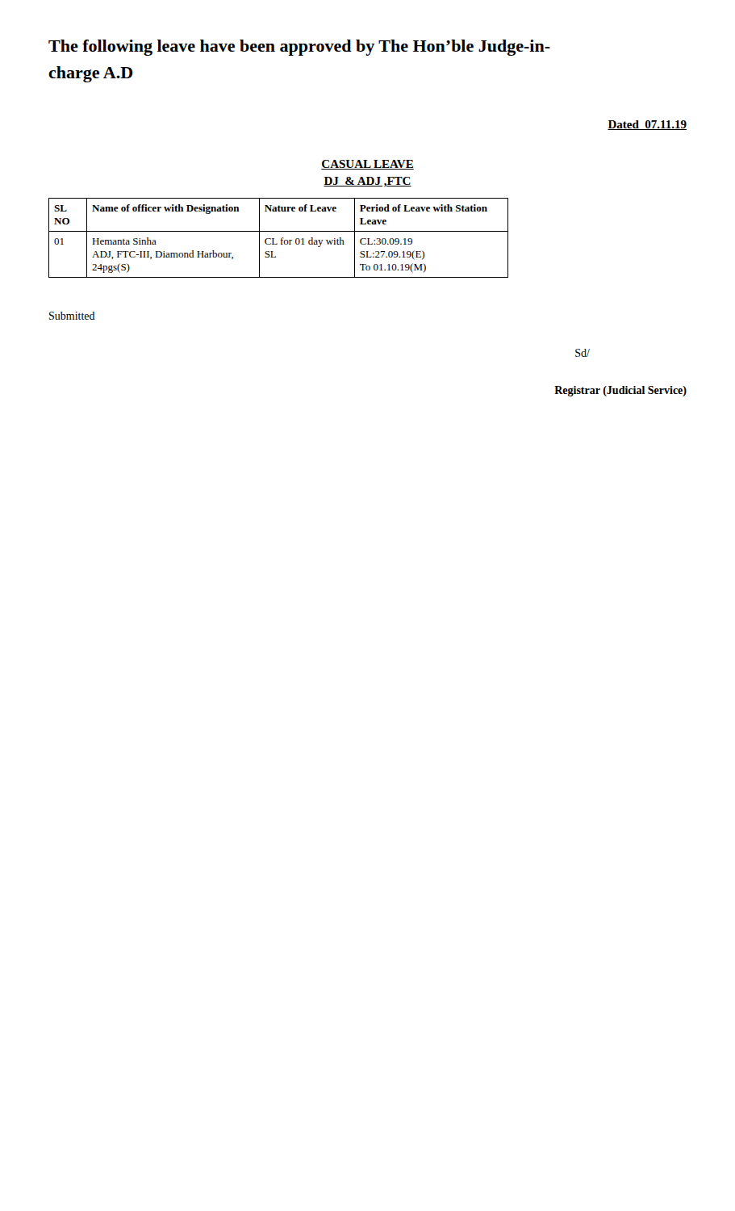The following leave have been approved by The Hon’ble Judge-in-charge A.D
Dated 07.11.19
CASUAL LEAVE DJ & ADJ ,FTC
| SL NO | Name of officer with Designation | Nature of Leave | Period of Leave with Station Leave |
| --- | --- | --- | --- |
| 01 | Hemanta Sinha ADJ, FTC-III, Diamond Harbour, 24pgs(S) | CL for 01 day with SL | CL:30.09.19 SL:27.09.19(E) To 01.10.19(M) |
Submitted
Sd/
Registrar (Judicial Service)